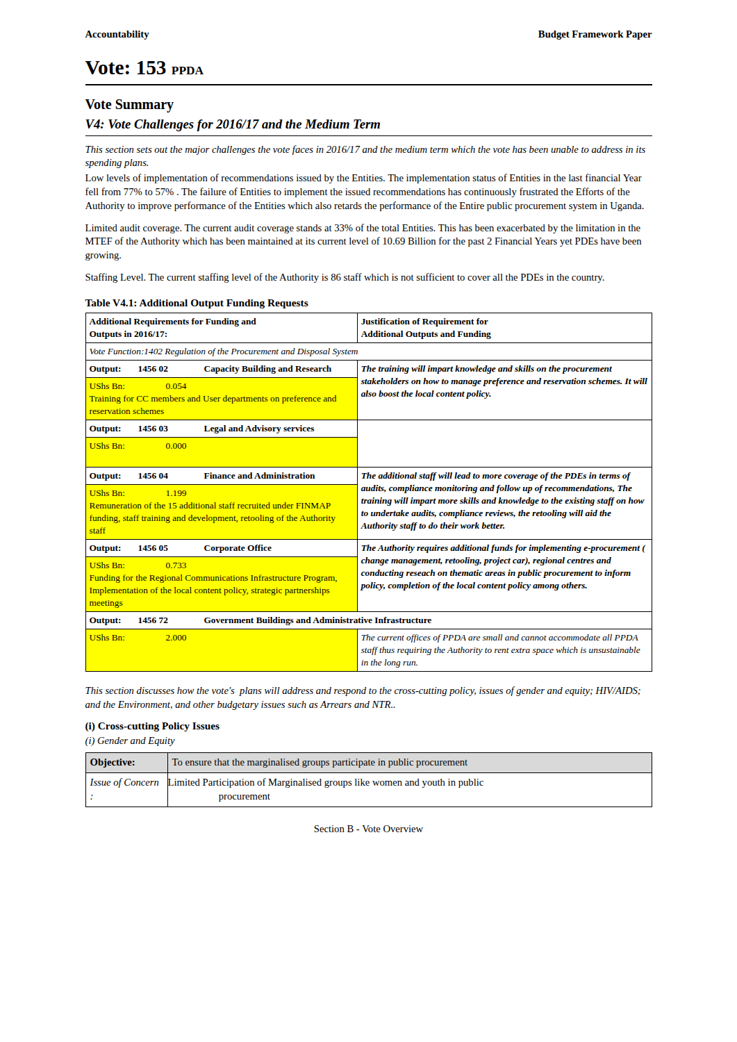Accountability Budget Framework Paper
Vote: 153 PPDA
Vote Summary
V4: Vote Challenges for 2016/17 and the Medium Term
This section sets out the major challenges the vote faces in 2016/17 and the medium term which the vote has been unable to address in its spending plans.
Low levels of implementation of recommendations issued by the Entities. The implementation status of Entities in the last financial Year fell from 77% to 57% . The failure of Entities to implement the issued recommendations has continuously frustrated the Efforts of the Authority to improve performance of the Entities which also retards the performance of the Entire public procurement system in Uganda.
Limited audit coverage. The current audit coverage stands at 33% of the total Entities. This has been exacerbated by the limitation in the MTEF of the Authority which has been maintained at its current level of 10.69 Billion for the past 2 Financial Years yet PDEs have been growing.
Staffing Level. The current staffing level of the Authority is 86 staff which is not sufficient to cover all the PDEs in the country.
Table V4.1: Additional Output Funding Requests
| Additional Requirements for Funding and Outputs in 2016/17: | Justification of Requirement for Additional Outputs and Funding |
| --- | --- |
| Vote Function:1402 Regulation of the Procurement and Disposal System |
| Output: 1456 02 Capacity Building and Research | The training will impart knowledge and skills on the procurement stakeholders on how to manage preference and reservation schemes. It will also boost the local content policy. |
| UShs Bn: 0.054 Training for CC members and User departments on preference and reservation schemes |
| Output: 1456 03 Legal and Advisory services | |
| UShs Bn: 0.000 |
| Output: 1456 04 Finance and Administration | The additional staff will lead to more coverage of the PDEs in terms of audits, compliance monitoring and follow up of recommendations, The training will impart more skills and knowledge to the existing staff on how to undertake audits, compliance reviews, the retooling will aid the Authority staff to do their work better. |
| UShs Bn: 1.199 Remuneration of the 15 additional staff recruited under FINMAP funding, staff training and development, retooling of the Authority staff |
| Output: 1456 05 Corporate Office | The Authority requires additional funds for implementing e-procurement ( change management, retooling, project car), regional centres and conducting reseach on thematic areas in public procurement to inform policy, completion of the local content policy among others. |
| UShs Bn: 0.733 Funding for the Regional Communications Infrastructure Program, Implementation of the local content policy, strategic partnerships meetings |
| Output: 1456 72 Government Buildings and Administrative Infrastructure |
| UShs Bn: 2.000 | The current offices of PPDA are small and cannot accommodate all PPDA staff thus requiring the Authority to rent extra space which is unsustainable in the long run. |
This section discusses how the vote's plans will address and respond to the cross-cutting policy, issues of gender and equity; HIV/AIDS; and the Environment, and other budgetary issues such as Arrears and NTR..
(i) Cross-cutting Policy Issues
(i) Gender and Equity
| Objective: | To ensure that the marginalised groups participate in public procurement |
| Issue of Concern : | Limited Participation of Marginalised groups like women and youth in public procurement |
Section B - Vote Overview